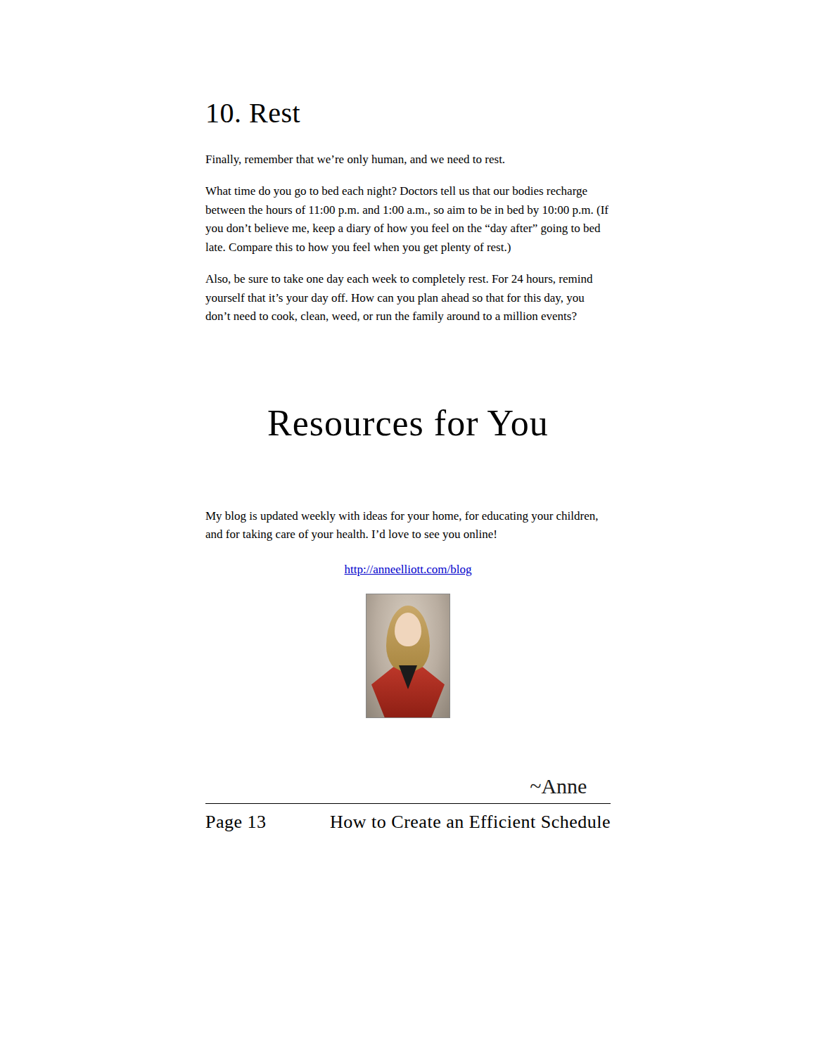10. Rest
Finally, remember that we’re only human, and we need to rest.
What time do you go to bed each night? Doctors tell us that our bodies recharge between the hours of 11:00 p.m. and 1:00 a.m., so aim to be in bed by 10:00 p.m. (If you don’t believe me, keep a diary of how you feel on the “day after” going to bed late. Compare this to how you feel when you get plenty of rest.)
Also, be sure to take one day each week to completely rest. For 24 hours, remind yourself that it’s your day off. How can you plan ahead so that for this day, you don’t need to cook, clean, weed, or run the family around to a million events?
Resources for You
My blog is updated weekly with ideas for your home, for educating your children, and for taking care of your health. I’d love to see you online!
http://anneelliott.com/blog
~Anne
Page 13 How to Create an Efficient Schedule